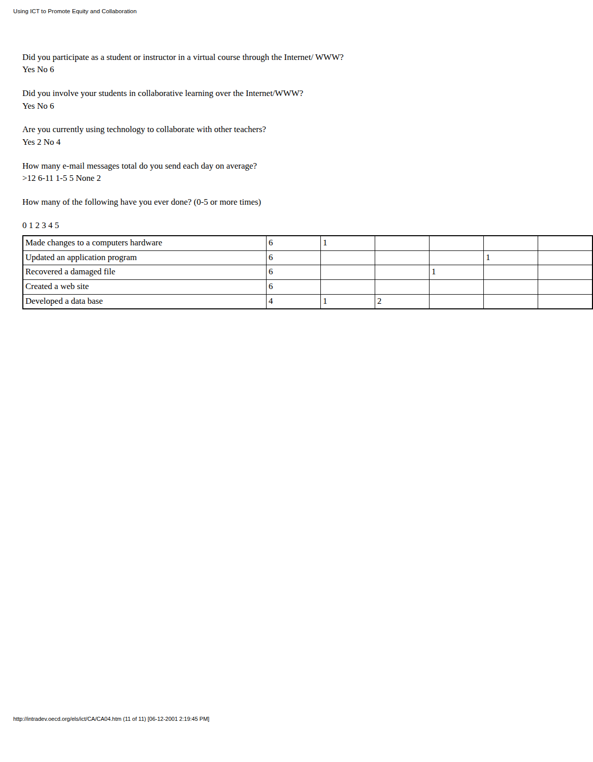Using ICT to Promote Equity and Collaboration
Did you participate as a student or instructor in a virtual course through the Internet/ WWW? Yes No 6
Did you involve your students in collaborative learning over the Internet/WWW? Yes No 6
Are you currently using technology to collaborate with other teachers? Yes 2 No 4
How many e-mail messages total do you send each day on average? >12 6-11 1-5 5 None 2
How many of the following have you ever done? (0-5 or more times)
0 1 2 3 4 5
| Made changes to a computers hardware | 6 | 1 | | | | |
| Updated an application program | 6 | | | | 1 | |
| Recovered a damaged file | 6 | | | 1 | | |
| Created a web site | 6 | | | | | |
| Developed a data base | 4 | 1 | 2 | | | |
http://intradev.oecd.org/els/ict/CA/CA04.htm (11 of 11) [06-12-2001 2:19:45 PM]